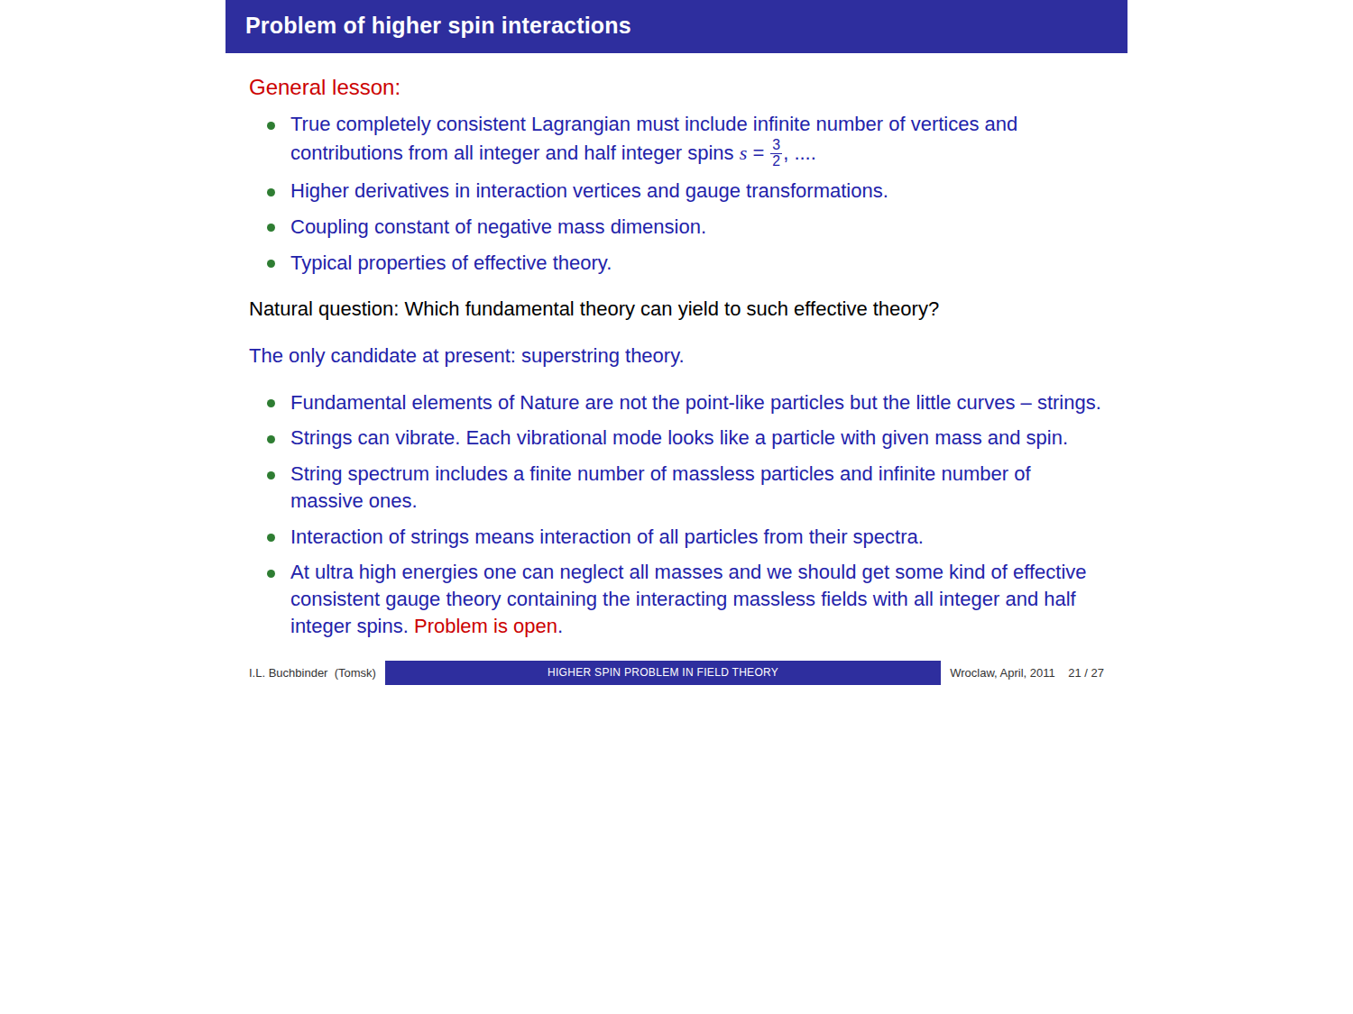Problem of higher spin interactions
General lesson:
True completely consistent Lagrangian must include infinite number of vertices and contributions from all integer and half integer spins s = 32, ....
Higher derivatives in interaction vertices and gauge transformations.
Coupling constant of negative mass dimension.
Typical properties of effective theory.
Natural question: Which fundamental theory can yield to such effective theory?
The only candidate at present: superstring theory.
Fundamental elements of Nature are not the point-like particles but the little curves – strings.
Strings can vibrate. Each vibrational mode looks like a particle with given mass and spin.
String spectrum includes a finite number of massless particles and infinite number of massive ones.
Interaction of strings means interaction of all particles from their spectra.
At ultra high energies one can neglect all masses and we should get some kind of effective consistent gauge theory containing the interacting massless fields with all integer and half integer spins. Problem is open.
I.L. Buchbinder (Tomsk)
HIGHER SPIN PROBLEM IN FIELD THEORY
Wroclaw, April, 2011 21 / 27